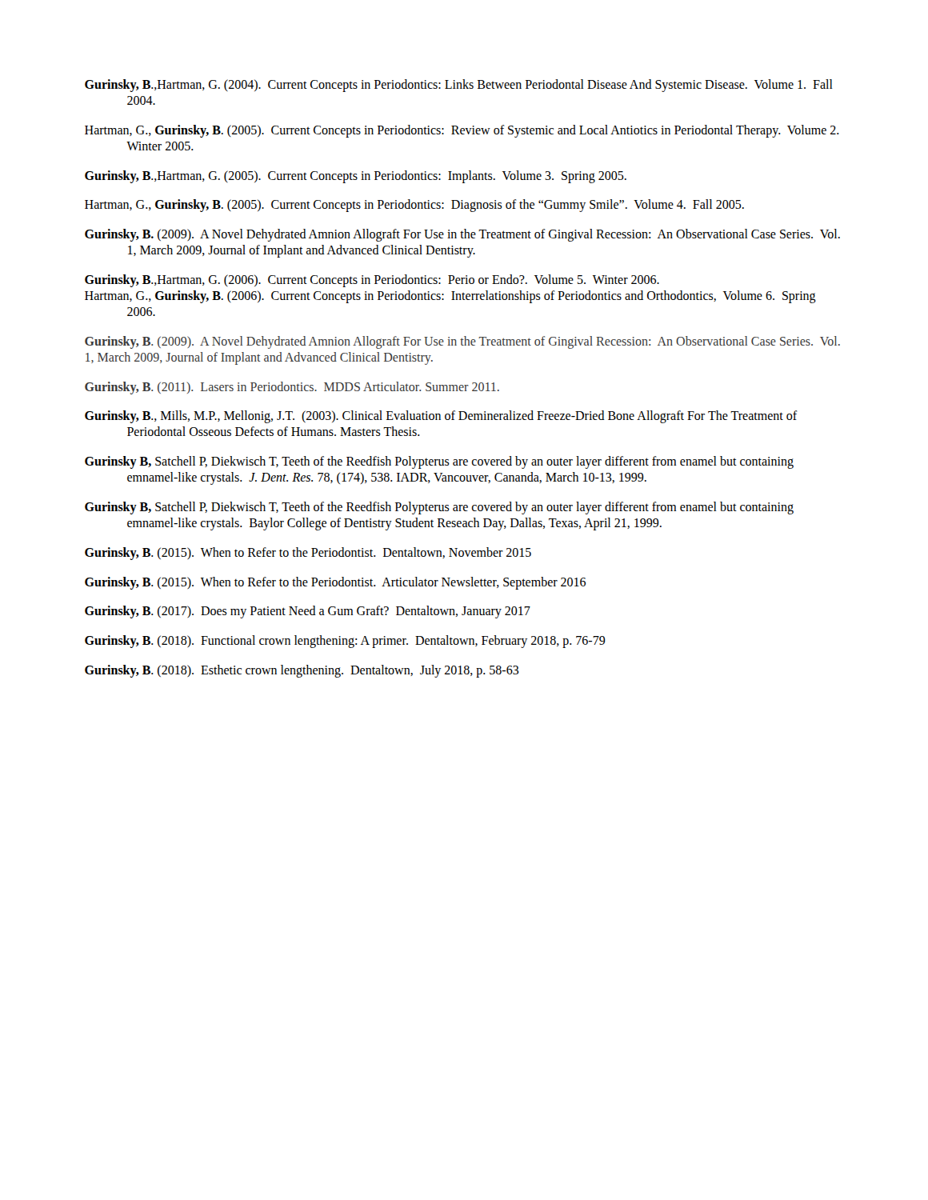Gurinsky, B.,Hartman, G. (2004). Current Concepts in Periodontics: Links Between Periodontal Disease And Systemic Disease. Volume 1. Fall 2004.
Hartman, G., Gurinsky, B. (2005). Current Concepts in Periodontics: Review of Systemic and Local Antiotics in Periodontal Therapy. Volume 2. Winter 2005.
Gurinsky, B.,Hartman, G. (2005). Current Concepts in Periodontics: Implants. Volume 3. Spring 2005.
Hartman, G., Gurinsky, B. (2005). Current Concepts in Periodontics: Diagnosis of the “Gummy Smile”. Volume 4. Fall 2005.
Gurinsky, B. (2009). A Novel Dehydrated Amnion Allograft For Use in the Treatment of Gingival Recession: An Observational Case Series. Vol. 1, March 2009, Journal of Implant and Advanced Clinical Dentistry.
Gurinsky, B.,Hartman, G. (2006). Current Concepts in Periodontics: Perio or Endo?. Volume 5. Winter 2006.
Hartman, G., Gurinsky, B. (2006). Current Concepts in Periodontics: Interrelationships of Periodontics and Orthodontics, Volume 6. Spring 2006.
Gurinsky, B. (2009). A Novel Dehydrated Amnion Allograft For Use in the Treatment of Gingival Recession: An Observational Case Series. Vol. 1, March 2009, Journal of Implant and Advanced Clinical Dentistry.
Gurinsky, B. (2011). Lasers in Periodontics. MDDS Articulator. Summer 2011.
Gurinsky, B., Mills, M.P., Mellonig, J.T. (2003). Clinical Evaluation of Demineralized Freeze-Dried Bone Allograft For The Treatment of Periodontal Osseous Defects of Humans. Masters Thesis.
Gurinsky B, Satchell P, Diekwisch T, Teeth of the Reedfish Polypterus are covered by an outer layer different from enamel but containing emnamel-like crystals. J. Dent. Res. 78, (174), 538. IADR, Vancouver, Cananda, March 10-13, 1999.
Gurinsky B, Satchell P, Diekwisch T, Teeth of the Reedfish Polypterus are covered by an outer layer different from enamel but containing emnamel-like crystals. Baylor College of Dentistry Student Reseach Day, Dallas, Texas, April 21, 1999.
Gurinsky, B. (2015). When to Refer to the Periodontist. Dentaltown, November 2015
Gurinsky, B. (2015). When to Refer to the Periodontist. Articulator Newsletter, September 2016
Gurinsky, B. (2017). Does my Patient Need a Gum Graft? Dentaltown, January 2017
Gurinsky, B. (2018). Functional crown lengthening: A primer. Dentaltown, February 2018, p. 76-79
Gurinsky, B. (2018). Esthetic crown lengthening. Dentaltown, July 2018, p. 58-63